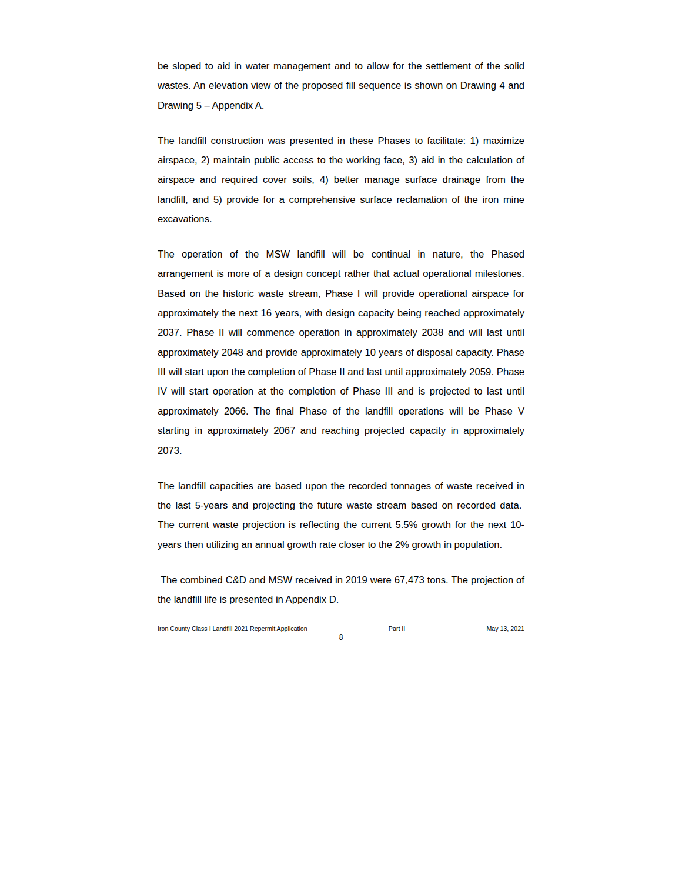be sloped to aid in water management and to allow for the settlement of the solid wastes. An elevation view of the proposed fill sequence is shown on Drawing 4 and Drawing 5 – Appendix A.
The landfill construction was presented in these Phases to facilitate: 1) maximize airspace, 2) maintain public access to the working face, 3) aid in the calculation of airspace and required cover soils, 4) better manage surface drainage from the landfill, and 5) provide for a comprehensive surface reclamation of the iron mine excavations.
The operation of the MSW landfill will be continual in nature, the Phased arrangement is more of a design concept rather that actual operational milestones. Based on the historic waste stream, Phase I will provide operational airspace for approximately the next 16 years, with design capacity being reached approximately 2037. Phase II will commence operation in approximately 2038 and will last until approximately 2048 and provide approximately 10 years of disposal capacity. Phase III will start upon the completion of Phase II and last until approximately 2059. Phase IV will start operation at the completion of Phase III and is projected to last until approximately 2066. The final Phase of the landfill operations will be Phase V starting in approximately 2067 and reaching projected capacity in approximately 2073.
The landfill capacities are based upon the recorded tonnages of waste received in the last 5-years and projecting the future waste stream based on recorded data. The current waste projection is reflecting the current 5.5% growth for the next 10-years then utilizing an annual growth rate closer to the 2% growth in population.
The combined C&D and MSW received in 2019 were 67,473 tons. The projection of the landfill life is presented in Appendix D.
Iron County Class I Landfill 2021 Repermit Application Part II May 13, 2021
8